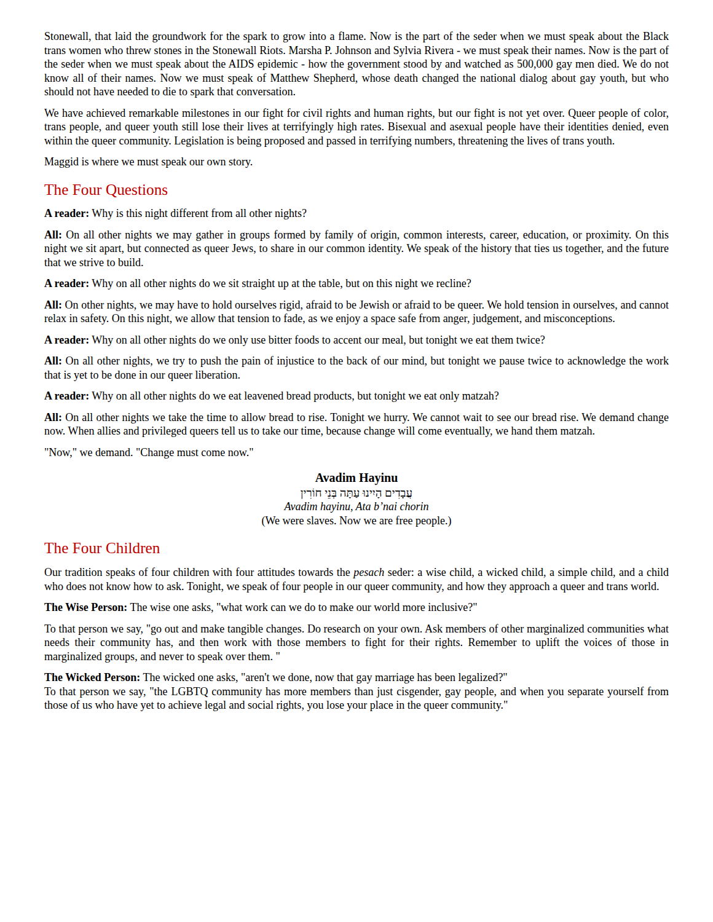Stonewall, that laid the groundwork for the spark to grow into a flame. Now is the part of the seder when we must speak about the Black trans women who threw stones in the Stonewall Riots. Marsha P. Johnson and Sylvia Rivera - we must speak their names. Now is the part of the seder when we must speak about the AIDS epidemic - how the government stood by and watched as 500,000 gay men died. We do not know all of their names. Now we must speak of Matthew Shepherd, whose death changed the national dialog about gay youth, but who should not have needed to die to spark that conversation.
We have achieved remarkable milestones in our fight for civil rights and human rights, but our fight is not yet over. Queer people of color, trans people, and queer youth still lose their lives at terrifyingly high rates. Bisexual and asexual people have their identities denied, even within the queer community. Legislation is being proposed and passed in terrifying numbers, threatening the lives of trans youth.
Maggid is where we must speak our own story.
The Four Questions
A reader: Why is this night different from all other nights?
All: On all other nights we may gather in groups formed by family of origin, common interests, career, education, or proximity. On this night we sit apart, but connected as queer Jews, to share in our common identity. We speak of the history that ties us together, and the future that we strive to build.
A reader: Why on all other nights do we sit straight up at the table, but on this night we recline?
All: On other nights, we may have to hold ourselves rigid, afraid to be Jewish or afraid to be queer. We hold tension in ourselves, and cannot relax in safety. On this night, we allow that tension to fade, as we enjoy a space safe from anger, judgement, and misconceptions.
A reader: Why on all other nights do we only use bitter foods to accent our meal, but tonight we eat them twice?
All: On all other nights, we try to push the pain of injustice to the back of our mind, but tonight we pause twice to acknowledge the work that is yet to be done in our queer liberation.
A reader: Why on all other nights do we eat leavened bread products, but tonight we eat only matzah?
All: On all other nights we take the time to allow bread to rise. Tonight we hurry. We cannot wait to see our bread rise. We demand change now. When allies and privileged queers tell us to take our time, because change will come eventually, we hand them matzah.
"Now," we demand. "Change must come now."
Avadim Hayinu
עֲבָדִים הָיִינוּ עַתָּה בְּנֵי חוֹרִין
Avadim hayinu, Ata b’nai chorin
(We were slaves. Now we are free people.)
The Four Children
Our tradition speaks of four children with four attitudes towards the pesach seder: a wise child, a wicked child, a simple child, and a child who does not know how to ask. Tonight, we speak of four people in our queer community, and how they approach a queer and trans world.
The Wise Person: The wise one asks, "what work can we do to make our world more inclusive?"
To that person we say, "go out and make tangible changes. Do research on your own. Ask members of other marginalized communities what needs their community has, and then work with those members to fight for their rights. Remember to uplift the voices of those in marginalized groups, and never to speak over them. "
The Wicked Person: The wicked one asks, "aren't we done, now that gay marriage has been legalized?"
To that person we say, "the LGBTQ community has more members than just cisgender, gay people, and when you separate yourself from those of us who have yet to achieve legal and social rights, you lose your place in the queer community."